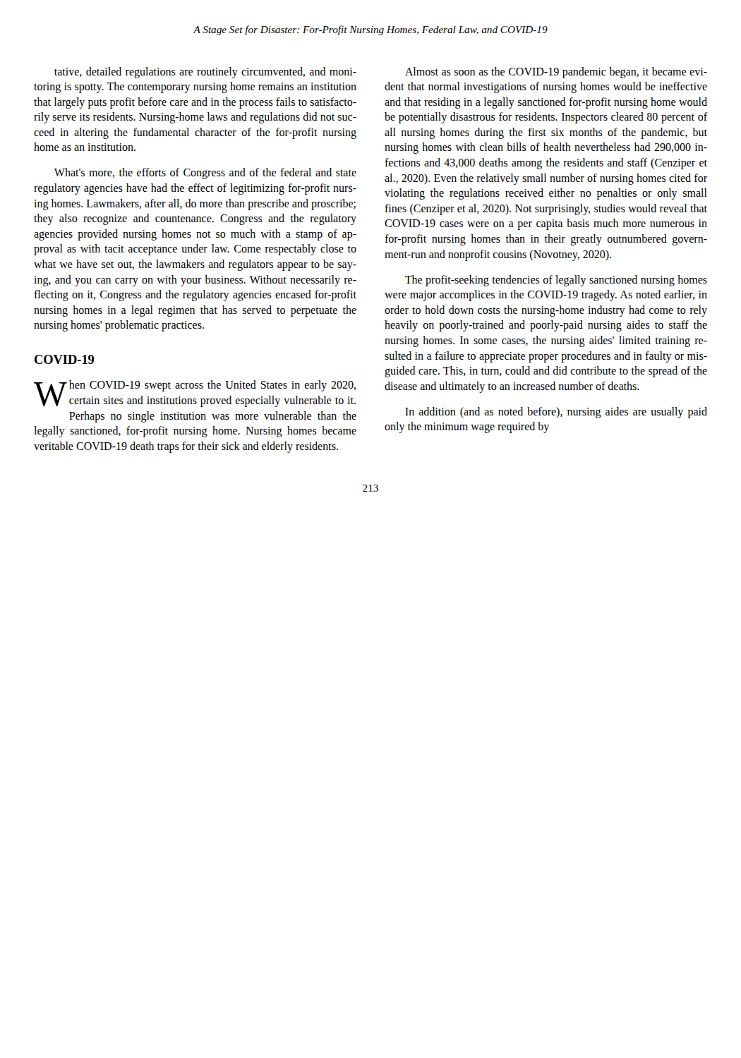A Stage Set for Disaster: For-Profit Nursing Homes, Federal Law, and COVID-19
tative, detailed regulations are routinely circumvented, and monitoring is spotty. The contemporary nursing home remains an institution that largely puts profit before care and in the process fails to satisfactorily serve its residents. Nursing-home laws and regulations did not succeed in altering the fundamental character of the for-profit nursing home as an institution.
What's more, the efforts of Congress and of the federal and state regulatory agencies have had the effect of legitimizing for-profit nursing homes. Lawmakers, after all, do more than prescribe and proscribe; they also recognize and countenance. Congress and the regulatory agencies provided nursing homes not so much with a stamp of approval as with tacit acceptance under law. Come respectably close to what we have set out, the lawmakers and regulators appear to be saying, and you can carry on with your business. Without necessarily reflecting on it, Congress and the regulatory agencies encased for-profit nursing homes in a legal regimen that has served to perpetuate the nursing homes' problematic practices.
COVID-19
When COVID-19 swept across the United States in early 2020, certain sites and institutions proved especially vulnerable to it. Perhaps no single institution was more vulnerable than the legally sanctioned, for-profit nursing home. Nursing homes became veritable COVID-19 death traps for their sick and elderly residents.
Almost as soon as the COVID-19 pandemic began, it became evident that normal investigations of nursing homes would be ineffective and that residing in a legally sanctioned for-profit nursing home would be potentially disastrous for residents. Inspectors cleared 80 percent of all nursing homes during the first six months of the pandemic, but nursing homes with clean bills of health nevertheless had 290,000 infections and 43,000 deaths among the residents and staff (Cenziper et al., 2020). Even the relatively small number of nursing homes cited for violating the regulations received either no penalties or only small fines (Cenziper et al, 2020). Not surprisingly, studies would reveal that COVID-19 cases were on a per capita basis much more numerous in for-profit nursing homes than in their greatly outnumbered government-run and nonprofit cousins (Novotney, 2020).
The profit-seeking tendencies of legally sanctioned nursing homes were major accomplices in the COVID-19 tragedy. As noted earlier, in order to hold down costs the nursing-home industry had come to rely heavily on poorly-trained and poorly-paid nursing aides to staff the nursing homes. In some cases, the nursing aides' limited training resulted in a failure to appreciate proper procedures and in faulty or misguided care. This, in turn, could and did contribute to the spread of the disease and ultimately to an increased number of deaths.
In addition (and as noted before), nursing aides are usually paid only the minimum wage required by
213